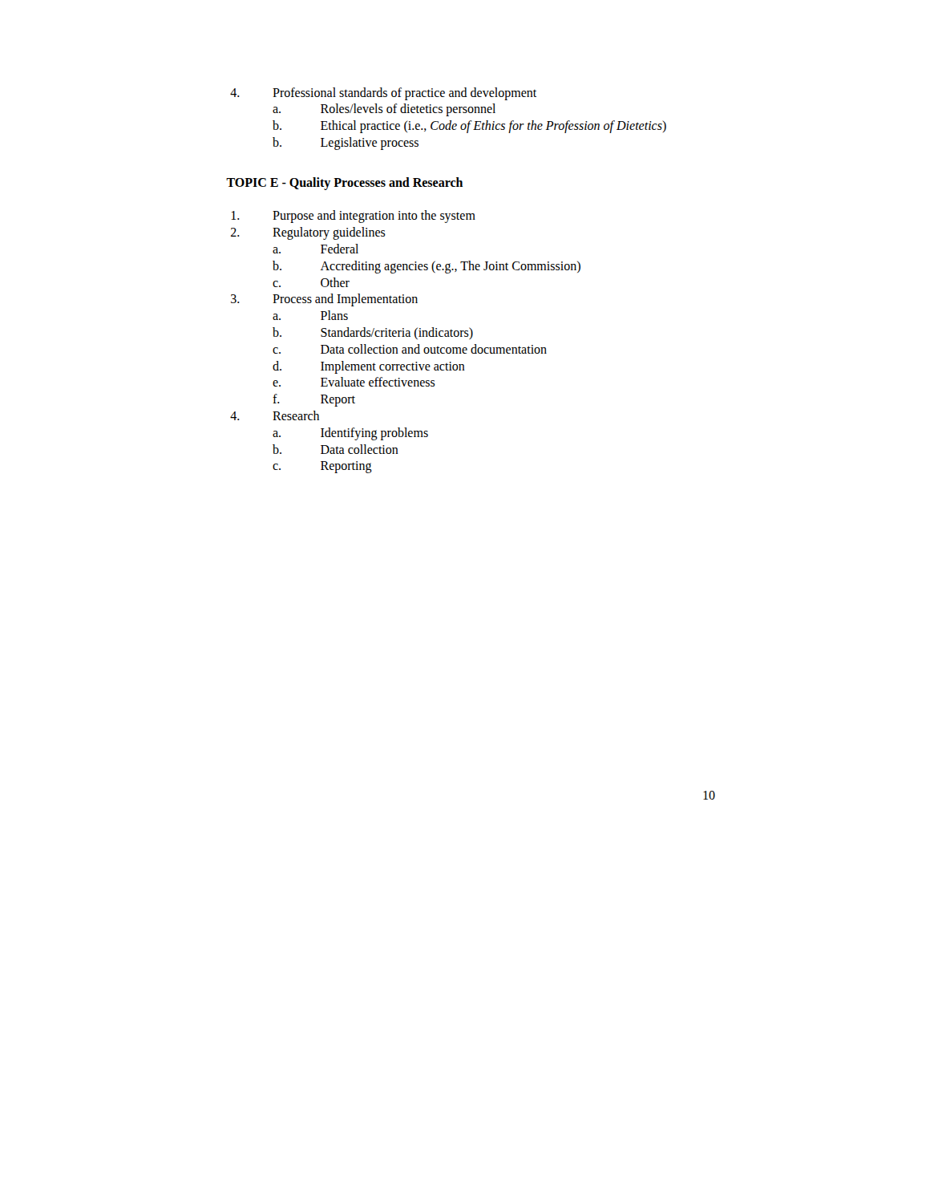4. Professional standards of practice and development
a. Roles/levels of dietetics personnel
b. Ethical practice (i.e., Code of Ethics for the Profession of Dietetics)
b. Legislative process
TOPIC E - Quality Processes and Research
1. Purpose and integration into the system
2. Regulatory guidelines
a. Federal
b. Accrediting agencies (e.g., The Joint Commission)
c. Other
3. Process and Implementation
a. Plans
b. Standards/criteria (indicators)
c. Data collection and outcome documentation
d. Implement corrective action
e. Evaluate effectiveness
f. Report
4. Research
a. Identifying problems
b. Data collection
c. Reporting
10